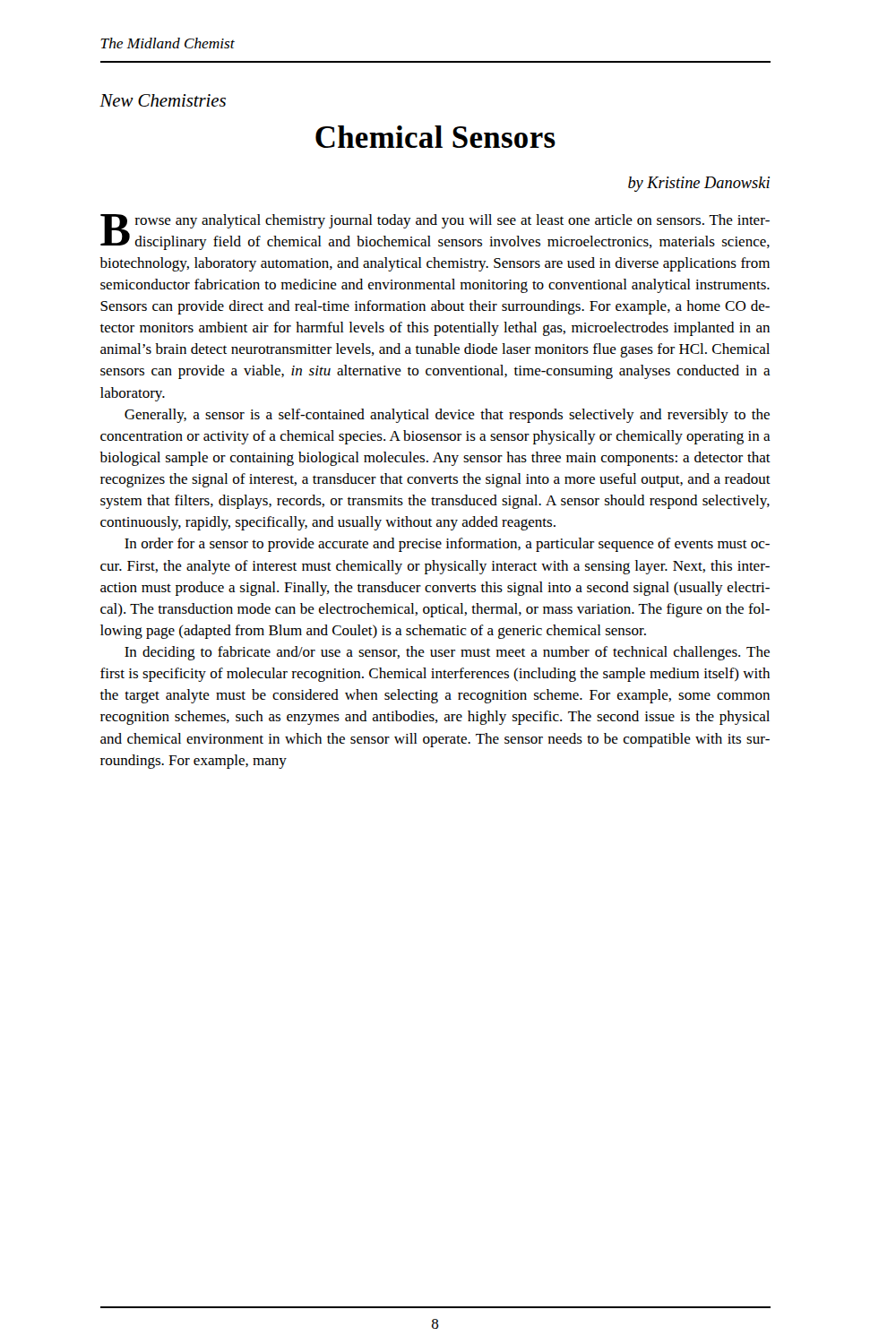The Midland Chemist
New Chemistries
Chemical Sensors
by Kristine Danowski
Browse any analytical chemistry journal today and you will see at least one article on sensors. The interdisciplinary field of chemical and biochemical sensors involves microelectronics, materials science, biotechnology, laboratory automation, and analytical chemistry. Sensors are used in diverse applications from semiconductor fabrication to medicine and environmental monitoring to conventional analytical instruments. Sensors can provide direct and real-time information about their surroundings. For example, a home CO detector monitors ambient air for harmful levels of this potentially lethal gas, microelectrodes implanted in an animal’s brain detect neurotransmitter levels, and a tunable diode laser monitors flue gases for HCl. Chemical sensors can provide a viable, in situ alternative to conventional, time-consuming analyses conducted in a laboratory.
Generally, a sensor is a self-contained analytical device that responds selectively and reversibly to the concentration or activity of a chemical species. A biosensor is a sensor physically or chemically operating in a biological sample or containing biological molecules. Any sensor has three main components: a detector that recognizes the signal of interest, a transducer that converts the signal into a more useful output, and a readout system that filters, displays, records, or transmits the transduced signal. A sensor should respond selectively, continuously, rapidly, specifically, and usually without any added reagents.
In order for a sensor to provide accurate and precise information, a particular sequence of events must occur. First, the analyte of interest must chemically or physically interact with a sensing layer. Next, this interaction must produce a signal. Finally, the transducer converts this signal into a second signal (usually electrical). The transduction mode can be electrochemical, optical, thermal, or mass variation. The figure on the following page (adapted from Blum and Coulet) is a schematic of a generic chemical sensor.
In deciding to fabricate and/or use a sensor, the user must meet a number of technical challenges. The first is specificity of molecular recognition. Chemical interferences (including the sample medium itself) with the target analyte must be considered when selecting a recognition scheme. For example, some common recognition schemes, such as enzymes and antibodies, are highly specific. The second issue is the physical and chemical environment in which the sensor will operate. The sensor needs to be compatible with its surroundings. For example, many
8